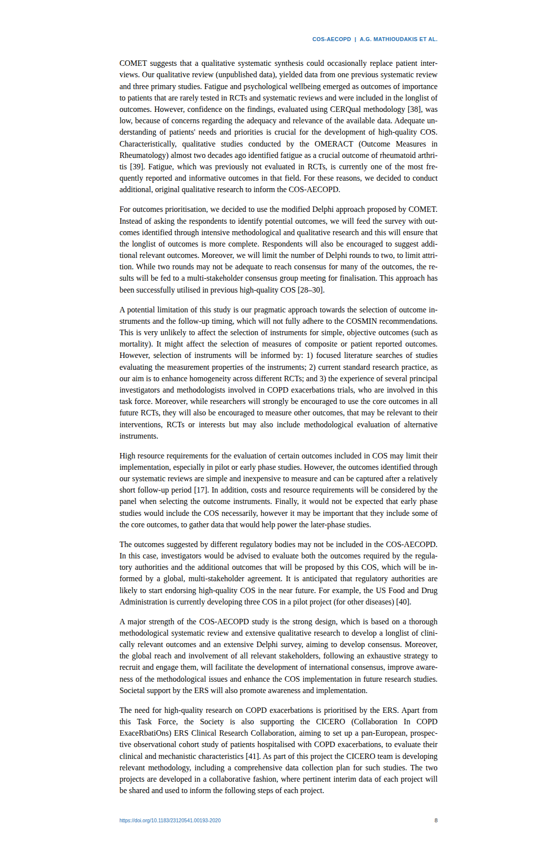COS-AECOPD | A.G. Mathioudakis et al.
COMET suggests that a qualitative systematic synthesis could occasionally replace patient interviews. Our qualitative review (unpublished data), yielded data from one previous systematic review and three primary studies. Fatigue and psychological wellbeing emerged as outcomes of importance to patients that are rarely tested in RCTs and systematic reviews and were included in the longlist of outcomes. However, confidence on the findings, evaluated using CERQual methodology [38], was low, because of concerns regarding the adequacy and relevance of the available data. Adequate understanding of patients' needs and priorities is crucial for the development of high-quality COS. Characteristically, qualitative studies conducted by the OMERACT (Outcome Measures in Rheumatology) almost two decades ago identified fatigue as a crucial outcome of rheumatoid arthritis [39]. Fatigue, which was previously not evaluated in RCTs, is currently one of the most frequently reported and informative outcomes in that field. For these reasons, we decided to conduct additional, original qualitative research to inform the COS-AECOPD.
For outcomes prioritisation, we decided to use the modified Delphi approach proposed by COMET. Instead of asking the respondents to identify potential outcomes, we will feed the survey with outcomes identified through intensive methodological and qualitative research and this will ensure that the longlist of outcomes is more complete. Respondents will also be encouraged to suggest additional relevant outcomes. Moreover, we will limit the number of Delphi rounds to two, to limit attrition. While two rounds may not be adequate to reach consensus for many of the outcomes, the results will be fed to a multi-stakeholder consensus group meeting for finalisation. This approach has been successfully utilised in previous high-quality COS [28–30].
A potential limitation of this study is our pragmatic approach towards the selection of outcome instruments and the follow-up timing, which will not fully adhere to the COSMIN recommendations. This is very unlikely to affect the selection of instruments for simple, objective outcomes (such as mortality). It might affect the selection of measures of composite or patient reported outcomes. However, selection of instruments will be informed by: 1) focused literature searches of studies evaluating the measurement properties of the instruments; 2) current standard research practice, as our aim is to enhance homogeneity across different RCTs; and 3) the experience of several principal investigators and methodologists involved in COPD exacerbations trials, who are involved in this task force. Moreover, while researchers will strongly be encouraged to use the core outcomes in all future RCTs, they will also be encouraged to measure other outcomes, that may be relevant to their interventions, RCTs or interests but may also include methodological evaluation of alternative instruments.
High resource requirements for the evaluation of certain outcomes included in COS may limit their implementation, especially in pilot or early phase studies. However, the outcomes identified through our systematic reviews are simple and inexpensive to measure and can be captured after a relatively short follow-up period [17]. In addition, costs and resource requirements will be considered by the panel when selecting the outcome instruments. Finally, it would not be expected that early phase studies would include the COS necessarily, however it may be important that they include some of the core outcomes, to gather data that would help power the later-phase studies.
The outcomes suggested by different regulatory bodies may not be included in the COS-AECOPD. In this case, investigators would be advised to evaluate both the outcomes required by the regulatory authorities and the additional outcomes that will be proposed by this COS, which will be informed by a global, multi-stakeholder agreement. It is anticipated that regulatory authorities are likely to start endorsing high-quality COS in the near future. For example, the US Food and Drug Administration is currently developing three COS in a pilot project (for other diseases) [40].
A major strength of the COS-AECOPD study is the strong design, which is based on a thorough methodological systematic review and extensive qualitative research to develop a longlist of clinically relevant outcomes and an extensive Delphi survey, aiming to develop consensus. Moreover, the global reach and involvement of all relevant stakeholders, following an exhaustive strategy to recruit and engage them, will facilitate the development of international consensus, improve awareness of the methodological issues and enhance the COS implementation in future research studies. Societal support by the ERS will also promote awareness and implementation.
The need for high-quality research on COPD exacerbations is prioritised by the ERS. Apart from this Task Force, the Society is also supporting the CICERO (Collaboration In COPD ExaceRbatiOns) ERS Clinical Research Collaboration, aiming to set up a pan-European, prospective observational cohort study of patients hospitalised with COPD exacerbations, to evaluate their clinical and mechanistic characteristics [41]. As part of this project the CICERO team is developing relevant methodology, including a comprehensive data collection plan for such studies. The two projects are developed in a collaborative fashion, where pertinent interim data of each project will be shared and used to inform the following steps of each project.
https://doi.org/10.1183/23120541.00193-2020 8